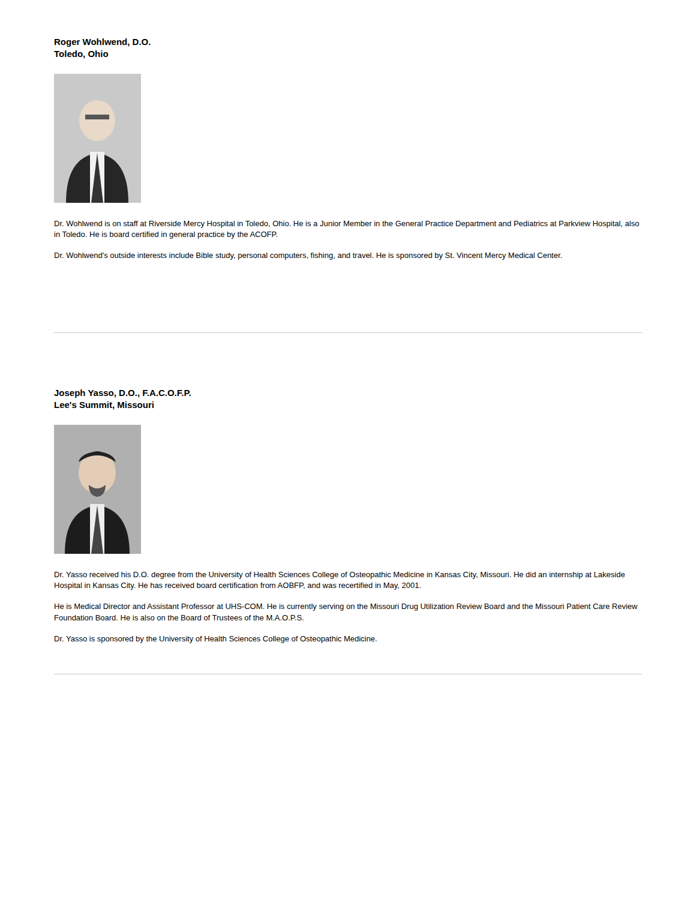Roger Wohlwend, D.O.
Toledo, Ohio
Dr. Wohlwend is on staff at Riverside Mercy Hospital in Toledo, Ohio. He is a Junior Member in the General Practice Department and Pediatrics at Parkview Hospital, also in Toledo. He is board certified in general practice by the ACOFP.
Dr. Wohlwend's outside interests include Bible study, personal computers, fishing, and travel. He is sponsored by St. Vincent Mercy Medical Center.
Joseph Yasso, D.O., F.A.C.O.F.P.
Lee's Summit, Missouri
Dr. Yasso received his D.O. degree from the University of Health Sciences College of Osteopathic Medicine in Kansas City, Missouri. He did an internship at Lakeside Hospital in Kansas City. He has received board certification from AOBFP, and was recertified in May, 2001.
He is Medical Director and Assistant Professor at UHS-COM. He is currently serving on the Missouri Drug Utilization Review Board and the Missouri Patient Care Review Foundation Board. He is also on the Board of Trustees of the M.A.O.P.S.
Dr. Yasso is sponsored by the University of Health Sciences College of Osteopathic Medicine.